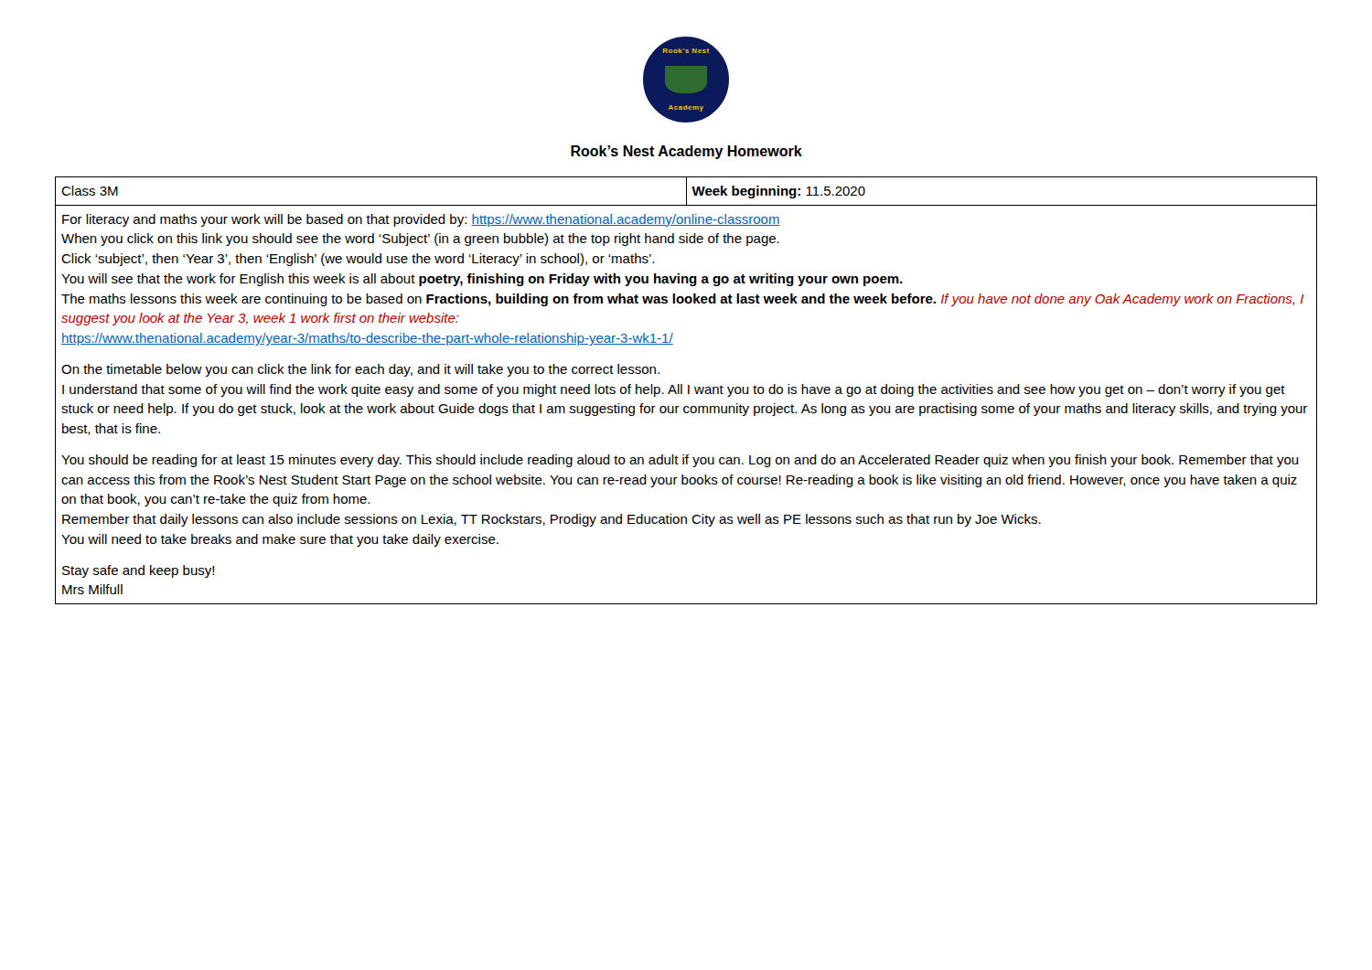Rook's Nest Academy
Rook’s Nest Academy Homework
| Class 3M | Week beginning: 11.5.2020 |
| For literacy and maths your work will be based on that provided by: https://www.thenational.academy/online-classroom When you click on this link you should see the word ‘Subject’ (in a green bubble) at the top right hand side of the page. Click ‘subject’, then ‘Year 3’, then ‘English’ (we would use the word ‘Literacy’ in school), or ‘maths’. You will see that the work for English this week is all about poetry, finishing on Friday with you having a go at writing your own poem. The maths lessons this week are continuing to be based on Fractions, building on from what was looked at last week and the week before. If you have not done any Oak Academy work on Fractions, I suggest you look at the Year 3, week 1 work first on their website: https://www.thenational.academy/year-3/maths/to-describe-the-part-whole-relationship-year-3-wk1-1/ On the timetable below you can click the link for each day, and it will take you to the correct lesson. I understand that some of you will find the work quite easy and some of you might need lots of help. All I want you to do is have a go at doing the activities and see how you get on – don’t worry if you get stuck or need help. If you do get stuck, look at the work about Guide dogs that I am suggesting for our community project. As long as you are practising some of your maths and literacy skills, and trying your best, that is fine. You should be reading for at least 15 minutes every day. This should include reading aloud to an adult if you can. Log on and do an Accelerated Reader quiz when you finish your book. Remember that you can access this from the Rook’s Nest Student Start Page on the school website. You can re-read your books of course! Re-reading a book is like visiting an old friend. However, once you have taken a quiz on that book, you can’t re-take the quiz from home. Remember that daily lessons can also include sessions on Lexia, TT Rockstars, Prodigy and Education City as well as PE lessons such as that run by Joe Wicks. You will need to take breaks and make sure that you take daily exercise. Stay safe and keep busy! Mrs Milfull |